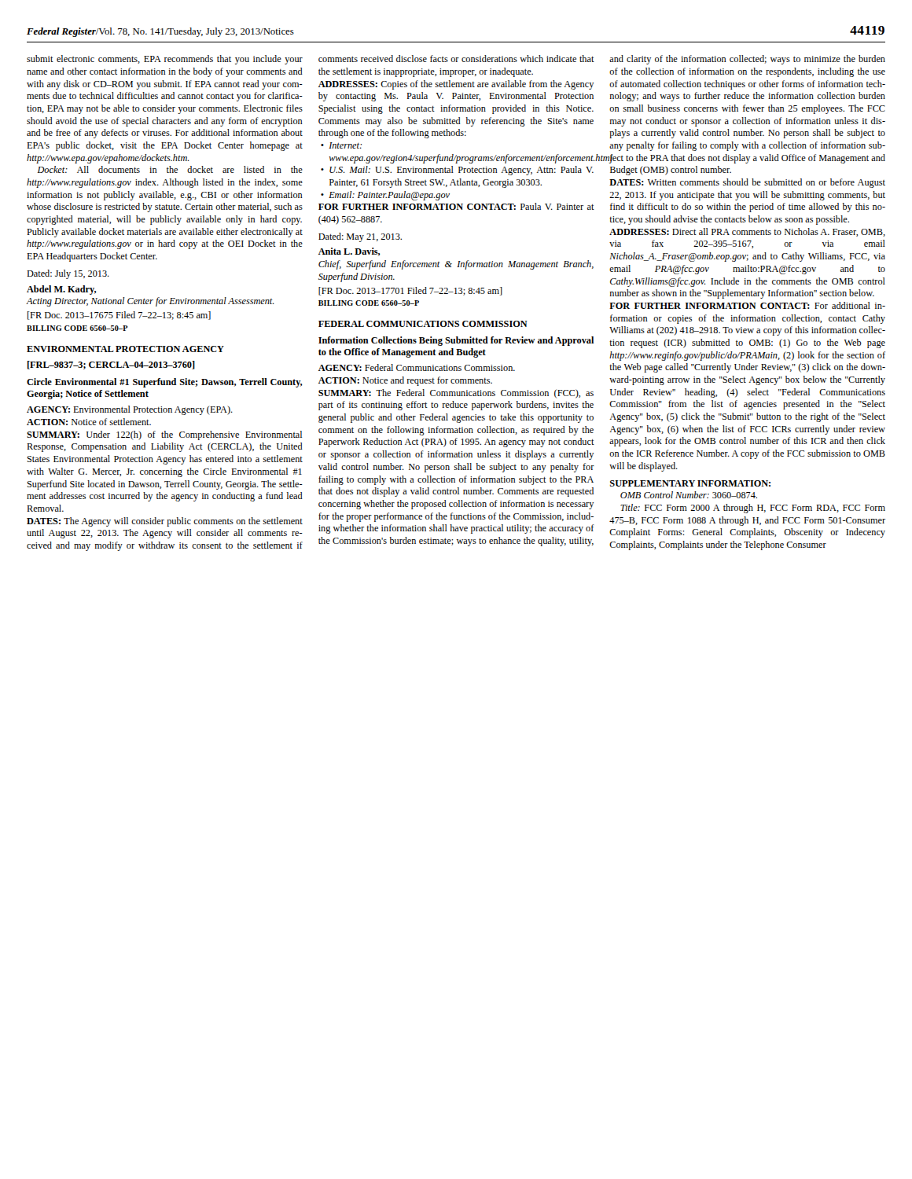Federal Register/Vol. 78, No. 141/Tuesday, July 23, 2013/Notices
44119
submit electronic comments, EPA recommends that you include your name and other contact information in the body of your comments and with any disk or CD–ROM you submit. If EPA cannot read your comments due to technical difficulties and cannot contact you for clarification, EPA may not be able to consider your comments. Electronic files should avoid the use of special characters and any form of encryption and be free of any defects or viruses. For additional information about EPA's public docket, visit the EPA Docket Center homepage at http://www.epa.gov/epahome/dockets.htm.
Docket: All documents in the docket are listed in the http://www.regulations.gov index. Although listed in the index, some information is not publicly available, e.g., CBI or other information whose disclosure is restricted by statute. Certain other material, such as copyrighted material, will be publicly available only in hard copy. Publicly available docket materials are available either electronically at http://www.regulations.gov or in hard copy at the OEI Docket in the EPA Headquarters Docket Center.
Dated: July 15, 2013.
Abdel M. Kadry,
Acting Director, National Center for Environmental Assessment.
[FR Doc. 2013–17675 Filed 7–22–13; 8:45 am]
BILLING CODE 6560–50–P
ENVIRONMENTAL PROTECTION AGENCY
[FRL–9837–3; CERCLA–04–2013–3760]
Circle Environmental #1 Superfund Site; Dawson, Terrell County, Georgia; Notice of Settlement
AGENCY: Environmental Protection Agency (EPA).
ACTION: Notice of settlement.
SUMMARY: Under 122(h) of the Comprehensive Environmental Response, Compensation and Liability Act (CERCLA), the United States Environmental Protection Agency has entered into a settlement with Walter G. Mercer, Jr. concerning the Circle Environmental #1 Superfund Site located in Dawson, Terrell County, Georgia. The settlement addresses cost incurred by the agency in conducting a fund lead Removal.
DATES: The Agency will consider public comments on the settlement until August 22, 2013. The Agency will consider all comments received and may modify or withdraw its consent to the settlement if comments received disclose facts or considerations which indicate that the settlement is inappropriate, improper, or inadequate.
ADDRESSES: Copies of the settlement are available from the Agency by contacting Ms. Paula V. Painter, Environmental Protection Specialist using the contact information provided in this Notice. Comments may also be submitted by referencing the Site's name through one of the following methods:
Internet: www.epa.gov/region4/superfund/programs/enforcement/enforcement.html
U.S. Mail: U.S. Environmental Protection Agency, Attn: Paula V. Painter, 61 Forsyth Street SW., Atlanta, Georgia 30303.
Email: Painter.Paula@epa.gov
FOR FURTHER INFORMATION CONTACT: Paula V. Painter at (404) 562–8887.
Dated: May 21, 2013.
Anita L. Davis,
Chief, Superfund Enforcement & Information Management Branch, Superfund Division.
[FR Doc. 2013–17701 Filed 7–22–13; 8:45 am]
BILLING CODE 6560–50–P
FEDERAL COMMUNICATIONS COMMISSION
Information Collections Being Submitted for Review and Approval to the Office of Management and Budget
AGENCY: Federal Communications Commission.
ACTION: Notice and request for comments.
SUMMARY: The Federal Communications Commission (FCC), as part of its continuing effort to reduce paperwork burdens, invites the general public and other Federal agencies to take this opportunity to comment on the following information collection, as required by the Paperwork Reduction Act (PRA) of 1995. An agency may not conduct or sponsor a collection of information unless it displays a currently valid control number. No person shall be subject to any penalty for failing to comply with a collection of information subject to the PRA that does not display a valid control number. Comments are requested concerning whether the proposed collection of information is necessary for the proper performance of the functions of the Commission, including whether the information shall have practical utility; the accuracy of the Commission's burden estimate; ways to enhance the quality, utility, and clarity of the information collected; ways to minimize the burden of the collection of information on the respondents, including the use of automated collection techniques or other forms of information technology; and ways to further reduce the information collection burden on small business concerns with fewer than 25 employees. The FCC may not conduct or sponsor a collection of information unless it displays a currently valid control number. No person shall be subject to any penalty for failing to comply with a collection of information subject to the PRA that does not display a valid Office of Management and Budget (OMB) control number.
DATES: Written comments should be submitted on or before August 22, 2013. If you anticipate that you will be submitting comments, but find it difficult to do so within the period of time allowed by this notice, you should advise the contacts below as soon as possible.
ADDRESSES: Direct all PRA comments to Nicholas A. Fraser, OMB, via fax 202–395–5167, or via email Nicholas_A._Fraser@omb.eop.gov; and to Cathy Williams, FCC, via email PRA@fcc.gov mailto:PRA@fcc.gov and to Cathy.Williams@fcc.gov. Include in the comments the OMB control number as shown in the ''Supplementary Information'' section below.
FOR FURTHER INFORMATION CONTACT: For additional information or copies of the information collection, contact Cathy Williams at (202) 418–2918. To view a copy of this information collection request (ICR) submitted to OMB: (1) Go to the Web page http://www.reginfo.gov/public/do/PRAMain, (2) look for the section of the Web page called ''Currently Under Review,'' (3) click on the downward-pointing arrow in the ''Select Agency'' box below the ''Currently Under Review'' heading, (4) select ''Federal Communications Commission'' from the list of agencies presented in the ''Select Agency'' box, (5) click the ''Submit'' button to the right of the ''Select Agency'' box, (6) when the list of FCC ICRs currently under review appears, look for the OMB control number of this ICR and then click on the ICR Reference Number. A copy of the FCC submission to OMB will be displayed.
SUPPLEMENTARY INFORMATION:
OMB Control Number: 3060–0874.
Title: FCC Form 2000 A through H, FCC Form RDA, FCC Form 475–B, FCC Form 1088 A through H, and FCC Form 501-Consumer Complaint Forms: General Complaints, Obscenity or Indecency Complaints, Complaints under the Telephone Consumer